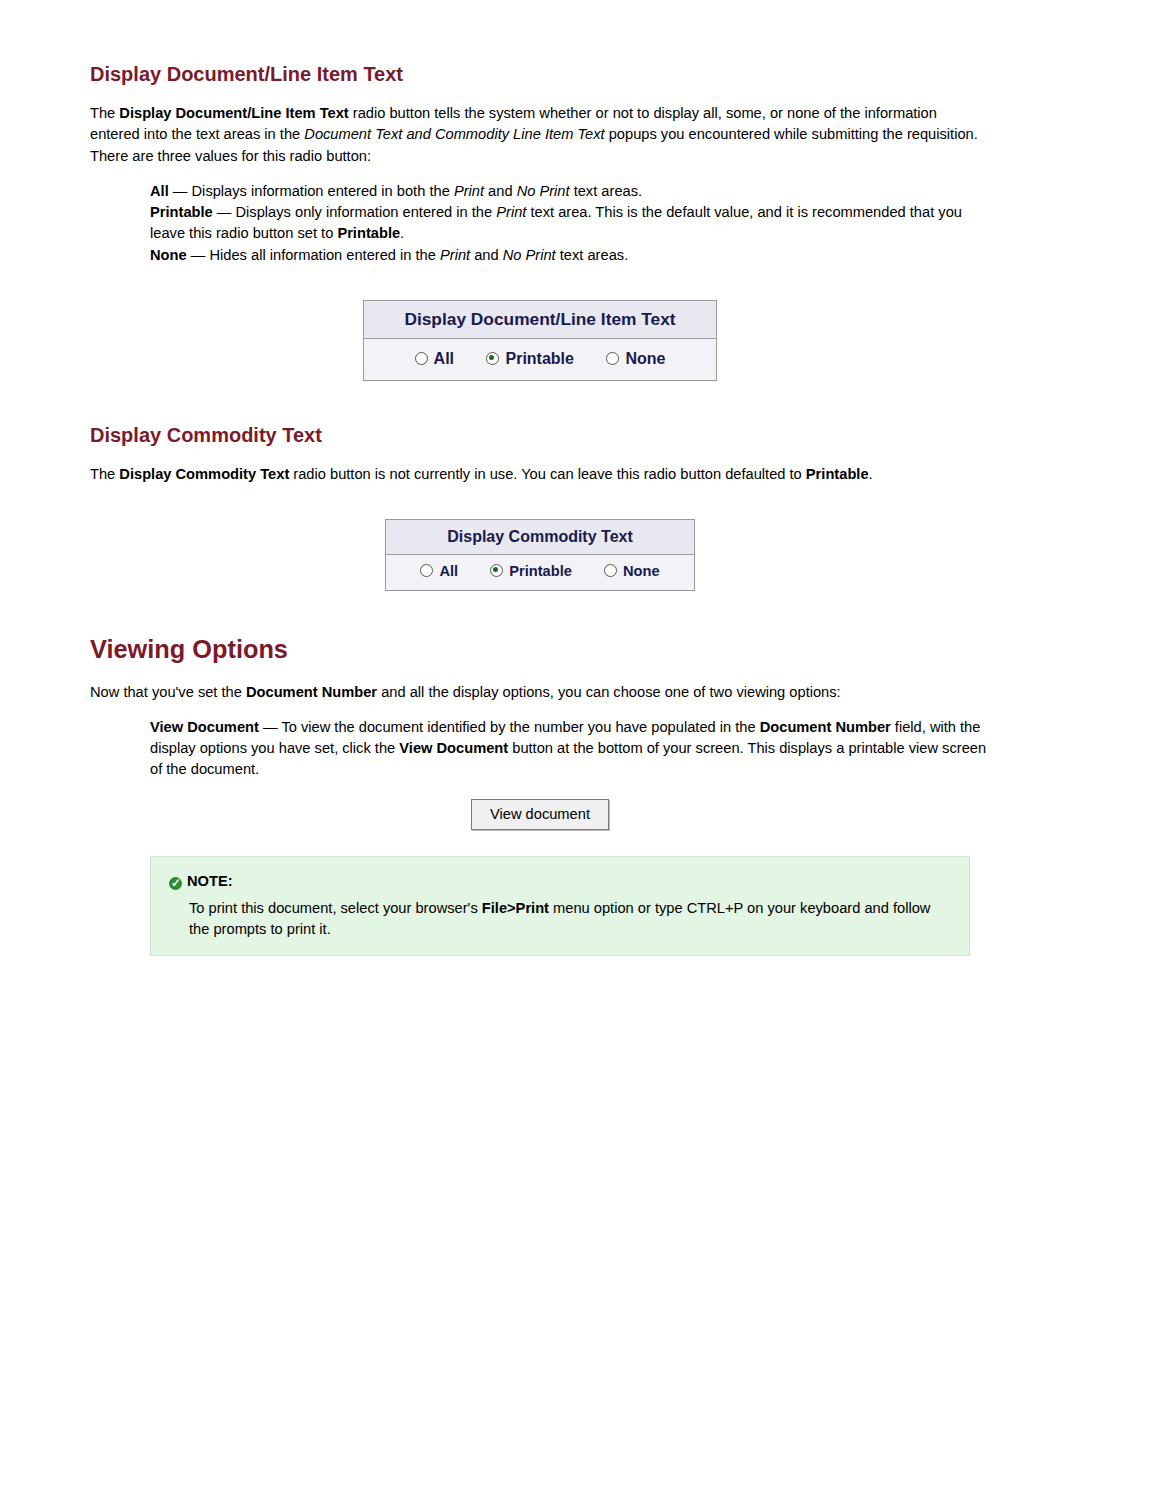Display Document/Line Item Text
The Display Document/Line Item Text radio button tells the system whether or not to display all, some, or none of the information entered into the text areas in the Document Text and Commodity Line Item Text popups you encountered while submitting the requisition. There are three values for this radio button:
All — Displays information entered in both the Print and No Print text areas.
Printable — Displays only information entered in the Print text area. This is the default value, and it is recommended that you leave this radio button set to Printable.
None — Hides all information entered in the Print and No Print text areas.
Display Document/Line Item Text
All Printable None
Display Commodity Text
The Display Commodity Text radio button is not currently in use. You can leave this radio button defaulted to Printable.
Display Commodity Text
All Printable None
Viewing Options
Now that you've set the Document Number and all the display options, you can choose one of two viewing options:
View Document — To view the document identified by the number you have populated in the Document Number field, with the display options you have set, click the View Document button at the bottom of your screen. This displays a printable view screen of the document.
View document
✓NOTE:
To print this document, select your browser's File>Print menu option or type CTRL+P on your keyboard and follow the prompts to print it.